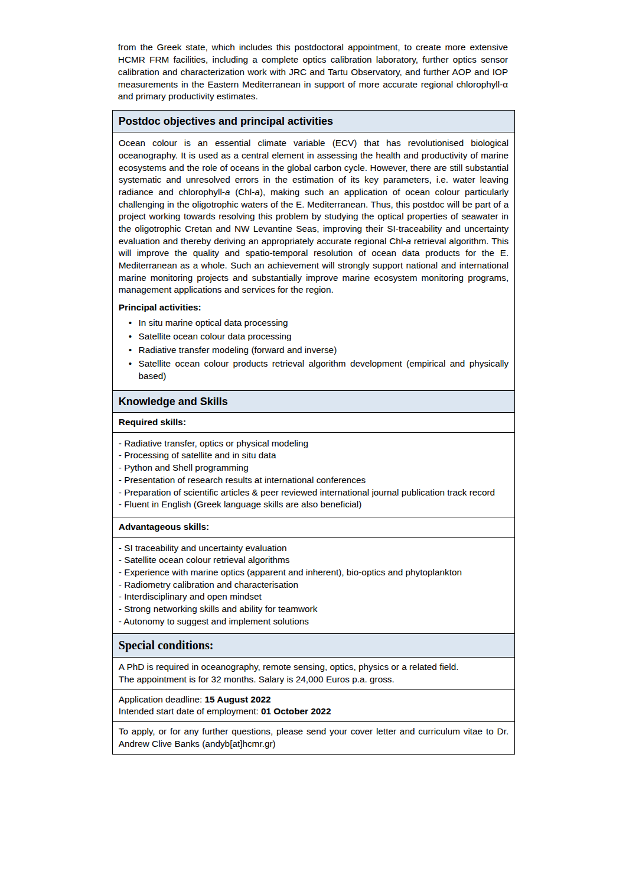from the Greek state, which includes this postdoctoral appointment, to create more extensive HCMR FRM facilities, including a complete optics calibration laboratory, further optics sensor calibration and characterization work with JRC and Tartu Observatory, and further AOP and IOP measurements in the Eastern Mediterranean in support of more accurate regional chlorophyll-α and primary productivity estimates.
Postdoc objectives and principal activities
Ocean colour is an essential climate variable (ECV) that has revolutionised biological oceanography. It is used as a central element in assessing the health and productivity of marine ecosystems and the role of oceans in the global carbon cycle. However, there are still substantial systematic and unresolved errors in the estimation of its key parameters, i.e. water leaving radiance and chlorophyll-a (Chl-a), making such an application of ocean colour particularly challenging in the oligotrophic waters of the E. Mediterranean. Thus, this postdoc will be part of a project working towards resolving this problem by studying the optical properties of seawater in the oligotrophic Cretan and NW Levantine Seas, improving their SI-traceability and uncertainty evaluation and thereby deriving an appropriately accurate regional Chl-a retrieval algorithm. This will improve the quality and spatio-temporal resolution of ocean data products for the E. Mediterranean as a whole. Such an achievement will strongly support national and international marine monitoring projects and substantially improve marine ecosystem monitoring programs, management applications and services for the region.
Principal activities:
In situ marine optical data processing
Satellite ocean colour data processing
Radiative transfer modeling (forward and inverse)
Satellite ocean colour products retrieval algorithm development (empirical and physically based)
Knowledge and Skills
Required skills:
- Radiative transfer, optics or physical modeling
- Processing of satellite and in situ data
- Python and Shell programming
- Presentation of research results at international conferences
- Preparation of scientific articles & peer reviewed international journal publication track record
- Fluent in English (Greek language skills are also beneficial)
Advantageous skills:
- SI traceability and uncertainty evaluation
- Satellite ocean colour retrieval algorithms
- Experience with marine optics (apparent and inherent), bio-optics and phytoplankton
- Radiometry calibration and characterisation
- Interdisciplinary and open mindset
- Strong networking skills and ability for teamwork
- Autonomy to suggest and implement solutions
Special conditions:
A PhD is required in oceanography, remote sensing, optics, physics or a related field.
The appointment is for 32 months. Salary is 24,000 Euros p.a. gross.
Application deadline: 15 August 2022
Intended start date of employment: 01 October 2022
To apply, or for any further questions, please send your cover letter and curriculum vitae to Dr. Andrew Clive Banks (andyb[at]hcmr.gr)